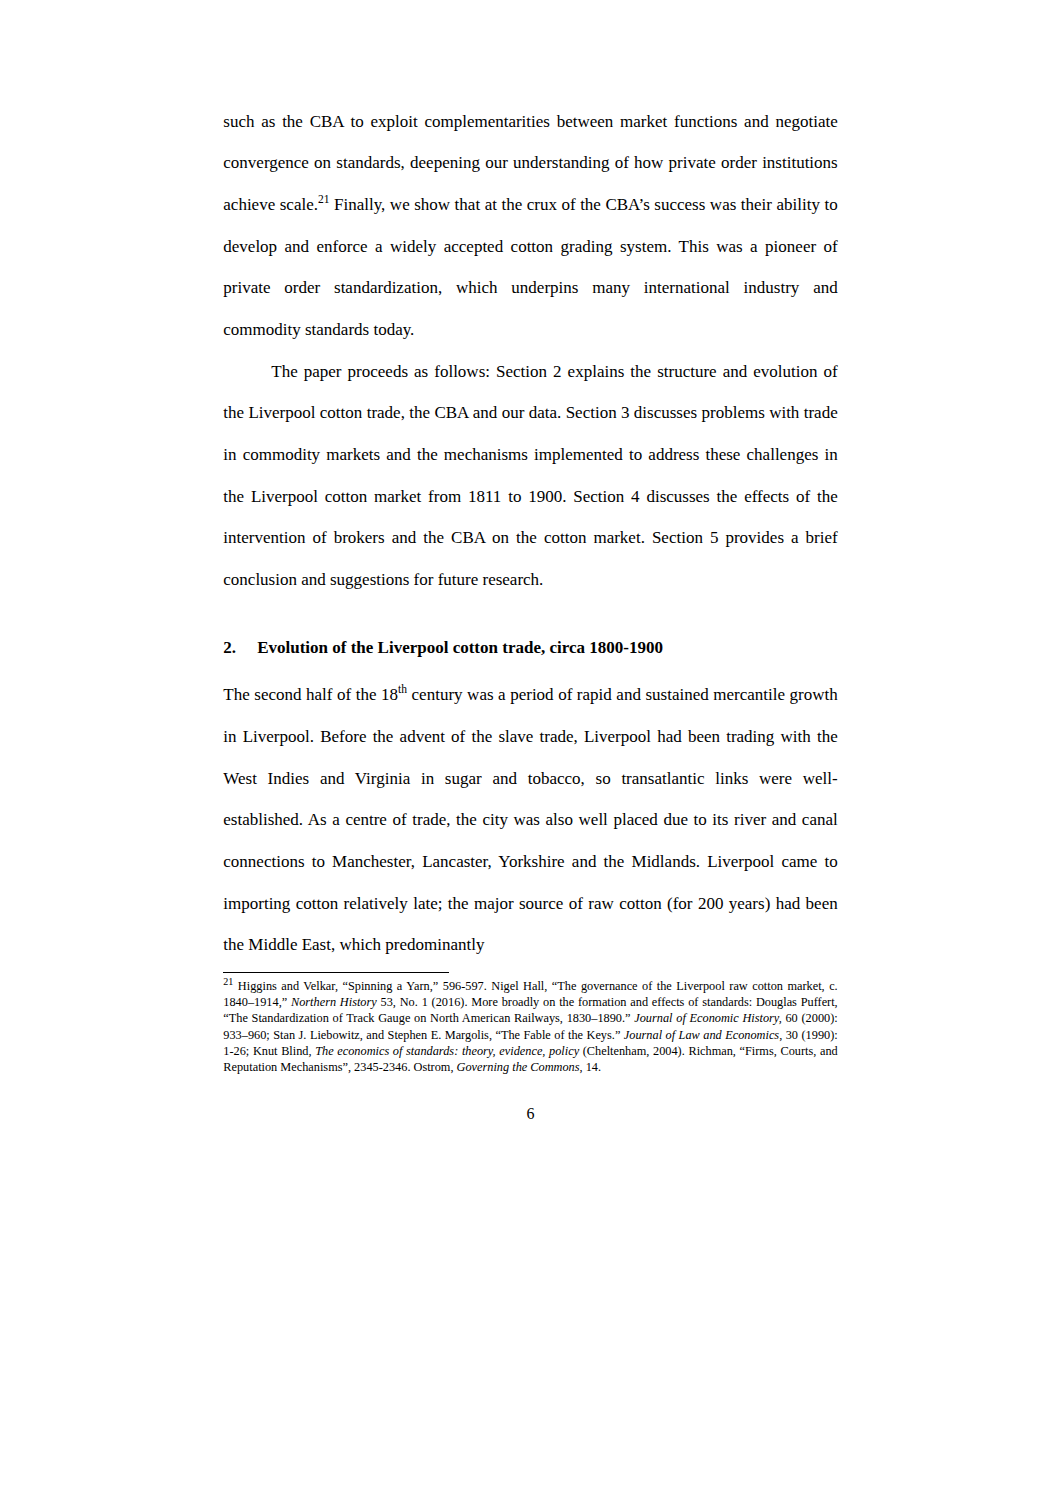such as the CBA to exploit complementarities between market functions and negotiate convergence on standards, deepening our understanding of how private order institutions achieve scale.21 Finally, we show that at the crux of the CBA’s success was their ability to develop and enforce a widely accepted cotton grading system. This was a pioneer of private order standardization, which underpins many international industry and commodity standards today.
The paper proceeds as follows: Section 2 explains the structure and evolution of the Liverpool cotton trade, the CBA and our data. Section 3 discusses problems with trade in commodity markets and the mechanisms implemented to address these challenges in the Liverpool cotton market from 1811 to 1900. Section 4 discusses the effects of the intervention of brokers and the CBA on the cotton market. Section 5 provides a brief conclusion and suggestions for future research.
2.
Evolution of the Liverpool cotton trade, circa 1800-1900
The second half of the 18th century was a period of rapid and sustained mercantile growth in Liverpool. Before the advent of the slave trade, Liverpool had been trading with the West Indies and Virginia in sugar and tobacco, so transatlantic links were well-established. As a centre of trade, the city was also well placed due to its river and canal connections to Manchester, Lancaster, Yorkshire and the Midlands. Liverpool came to importing cotton relatively late; the major source of raw cotton (for 200 years) had been the Middle East, which predominantly
21 Higgins and Velkar, “Spinning a Yarn,” 596-597. Nigel Hall, “The governance of the Liverpool raw cotton market, c. 1840–1914,” Northern History 53, No. 1 (2016). More broadly on the formation and effects of standards: Douglas Puffert, “The Standardization of Track Gauge on North American Railways, 1830–1890.” Journal of Economic History, 60 (2000): 933–960; Stan J. Liebowitz, and Stephen E. Margolis, “The Fable of the Keys.” Journal of Law and Economics, 30 (1990): 1-26; Knut Blind, The economics of standards: theory, evidence, policy (Cheltenham, 2004). Richman, “Firms, Courts, and Reputation Mechanisms”, 2345-2346. Ostrom, Governing the Commons, 14.
6